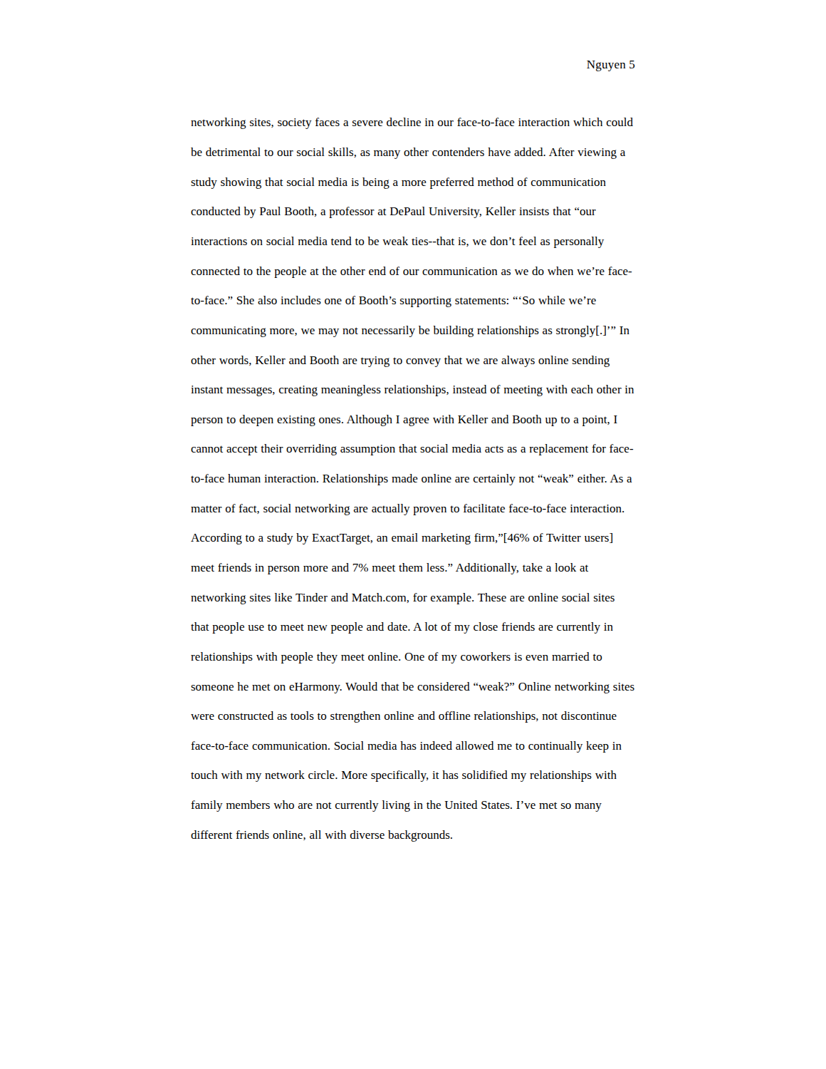Nguyen 5
networking sites, society faces a severe decline in our face-to-face interaction which could be detrimental to our social skills, as many other contenders have added. After viewing a study showing that social media is being a more preferred method of communication conducted by Paul Booth, a professor at DePaul University, Keller insists that “our interactions on social media tend to be weak ties--that is, we don’t feel as personally connected to the people at the other end of our communication as we do when we’re face-to-face.” She also includes one of Booth’s supporting statements: “‘So while we’re communicating more, we may not necessarily be building relationships as strongly[.]’” In other words, Keller and Booth are trying to convey that we are always online sending instant messages, creating meaningless relationships, instead of meeting with each other in person to deepen existing ones. Although I agree with Keller and Booth up to a point, I cannot accept their overriding assumption that social media acts as a replacement for face-to-face human interaction. Relationships made online are certainly not “weak” either. As a matter of fact, social networking are actually proven to facilitate face-to-face interaction. According to a study by ExactTarget, an email marketing firm,”[46% of Twitter users] meet friends in person more and 7% meet them less.” Additionally, take a look at networking sites like Tinder and Match.com, for example. These are online social sites that people use to meet new people and date. A lot of my close friends are currently in relationships with people they meet online. One of my coworkers is even married to someone he met on eHarmony. Would that be considered “weak?” Online networking sites were constructed as tools to strengthen online and offline relationships, not discontinue face-to-face communication. Social media has indeed allowed me to continually keep in touch with my network circle. More specifically, it has solidified my relationships with family members who are not currently living in the United States. I’ve met so many different friends online, all with diverse backgrounds.